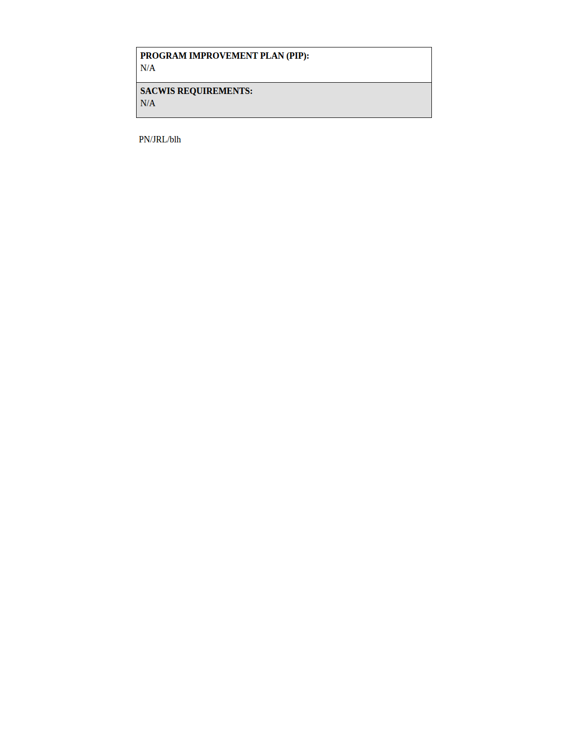| PROGRAM IMPROVEMENT PLAN (PIP): N/A |
| SACWIS REQUIREMENTS: N/A |
PN/JRL/blh